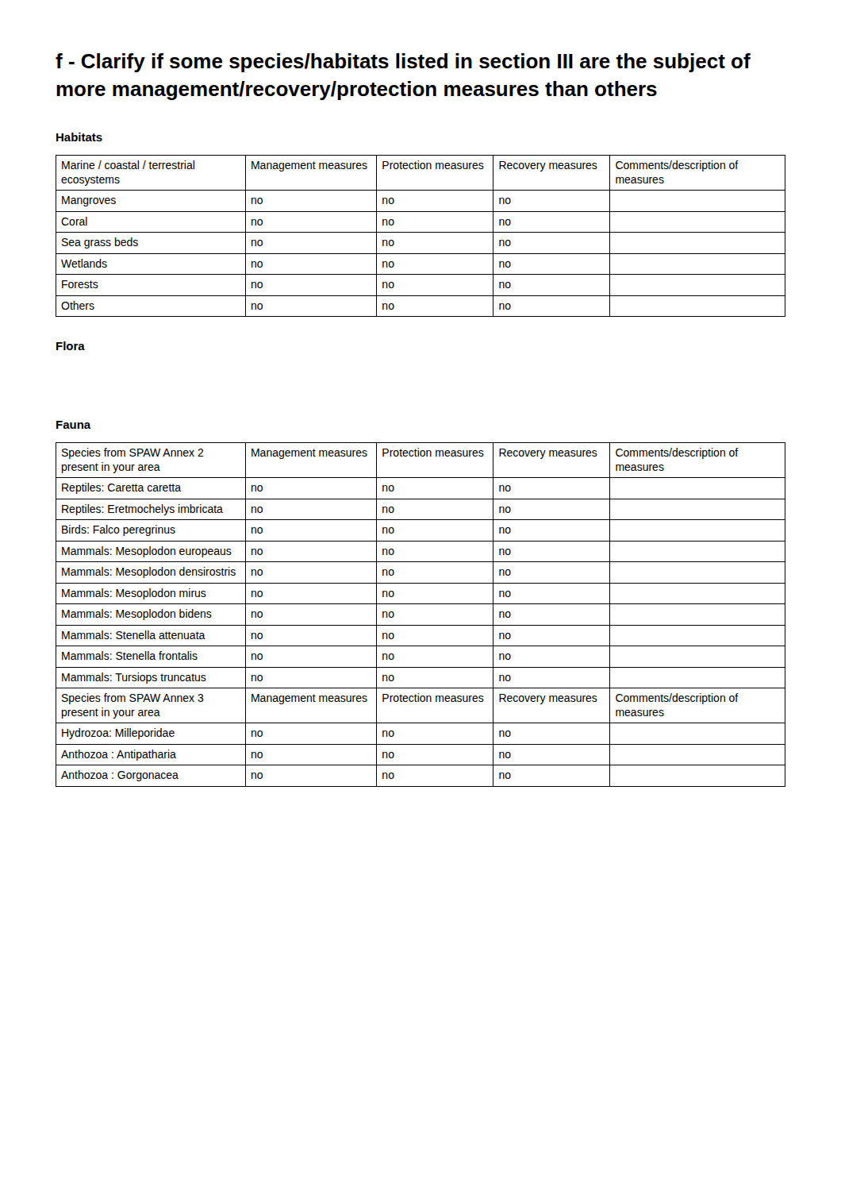f - Clarify if some species/habitats listed in section III are the subject of more management/recovery/protection measures than others
Habitats
| Marine / coastal / terrestrial ecosystems | Management measures | Protection measures | Recovery measures | Comments/description of measures |
| Mangroves | no | no | no | |
| Coral | no | no | no | |
| Sea grass beds | no | no | no | |
| Wetlands | no | no | no | |
| Forests | no | no | no | |
| Others | no | no | no | |
Flora
Fauna
| Species from SPAW Annex 2 present in your area | Management measures | Protection measures | Recovery measures | Comments/description of measures |
| Reptiles: Caretta caretta | no | no | no | |
| Reptiles: Eretmochelys imbricata | no | no | no | |
| Birds: Falco peregrinus | no | no | no | |
| Mammals: Mesoplodon europeaus | no | no | no | |
| Mammals: Mesoplodon densirostris | no | no | no | |
| Mammals: Mesoplodon mirus | no | no | no | |
| Mammals: Mesoplodon bidens | no | no | no | |
| Mammals: Stenella attenuata | no | no | no | |
| Mammals: Stenella frontalis | no | no | no | |
| Mammals: Tursiops truncatus | no | no | no | |
| Species from SPAW Annex 3 present in your area | Management measures | Protection measures | Recovery measures | Comments/description of measures |
| Hydrozoa: Milleporidae | no | no | no | |
| Anthozoa : Antipatharia | no | no | no | |
| Anthozoa : Gorgonacea | no | no | no | |